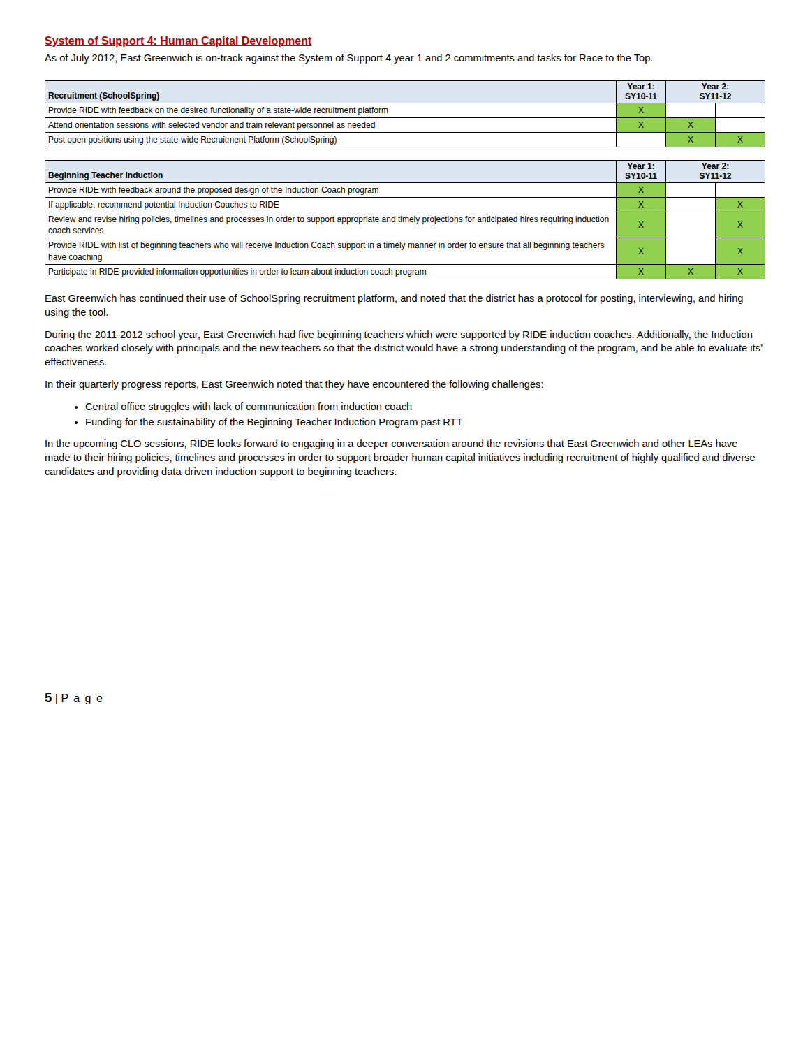System of Support 4: Human Capital Development
As of July 2012, East Greenwich is on-track against the System of Support 4 year 1 and 2 commitments and tasks for Race to the Top.
| Recruitment (SchoolSpring) | Year 1: SY10-11 | Year 2: SY11-12 |
| --- | --- | --- |
| Provide RIDE with feedback on the desired functionality of a state-wide recruitment platform | X | | |
| Attend orientation sessions with selected vendor and train relevant personnel as needed | X | X | |
| Post open positions using the state-wide Recruitment Platform (SchoolSpring) | | X | X |
| Beginning Teacher Induction | Year 1: SY10-11 | Year 2: SY11-12 |
| --- | --- | --- |
| Provide RIDE with feedback around the proposed design of the Induction Coach program | X | | |
| If applicable, recommend potential Induction Coaches to RIDE | X | | X |
| Review and revise hiring policies, timelines and processes in order to support appropriate and timely projections for anticipated hires requiring induction coach services | X | | X |
| Provide RIDE with list of beginning teachers who will receive Induction Coach support in a timely manner in order to ensure that all beginning teachers have coaching | X | | X |
| Participate in RIDE-provided information opportunities in order to learn about induction coach program | X | X | X |
East Greenwich has continued their use of SchoolSpring recruitment platform, and noted that the district has a protocol for posting, interviewing, and hiring using the tool.
During the 2011-2012 school year, East Greenwich had five beginning teachers which were supported by RIDE induction coaches. Additionally, the Induction coaches worked closely with principals and the new teachers so that the district would have a strong understanding of the program, and be able to evaluate its’ effectiveness.
In their quarterly progress reports, East Greenwich noted that they have encountered the following challenges:
Central office struggles with lack of communication from induction coach
Funding for the sustainability of the Beginning Teacher Induction Program past RTT
In the upcoming CLO sessions, RIDE looks forward to engaging in a deeper conversation around the revisions that East Greenwich and other LEAs have made to their hiring policies, timelines and processes in order to support broader human capital initiatives including recruitment of highly qualified and diverse candidates and providing data-driven induction support to beginning teachers.
5 | P a g e